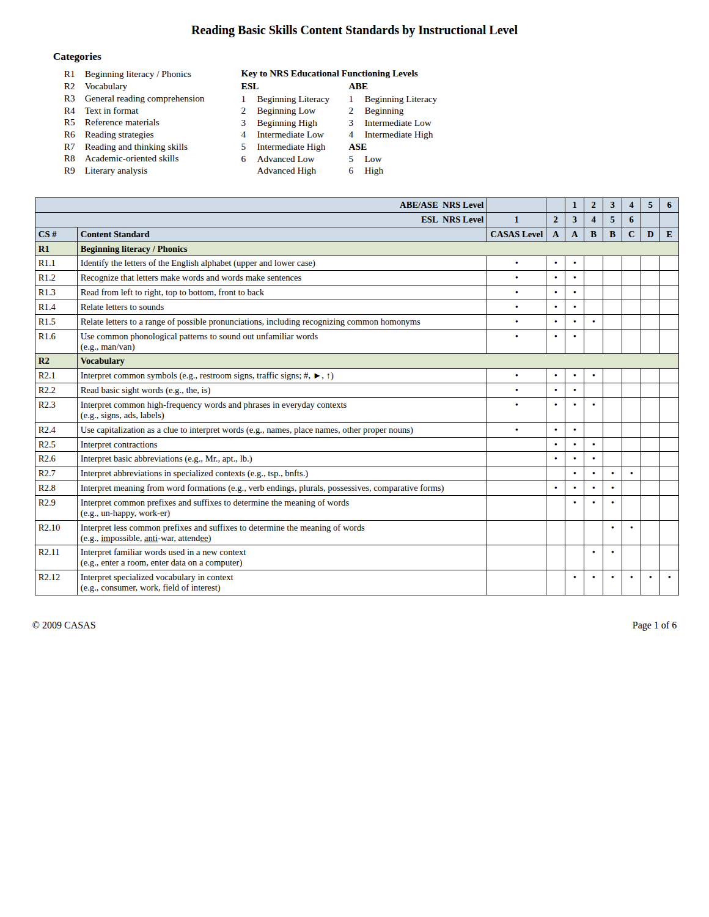Reading Basic Skills Content Standards by Instructional Level
Categories
| R1 | Beginning literacy / Phonics |
| R2 | Vocabulary |
| R3 | General reading comprehension |
| R4 | Text in format |
| R5 | Reference materials |
| R6 | Reading strategies |
| R7 | Reading and thinking skills |
| R8 | Academic-oriented skills |
| R9 | Literary analysis |
Key to NRS Educational Functioning Levels
| ESL | ABE |
| --- | --- |
| 1 | Beginning Literacy | 1 | Beginning Literacy |
| 2 | Beginning Low | 2 | Beginning |
| 3 | Beginning High | 3 | Intermediate Low |
| 4 | Intermediate Low | 4 | Intermediate High |
| 5 | Intermediate High | ASE |
| 6 | Advanced Low | 5 | Low |
| | Advanced High | 6 | High |
| ABE/ASE NRS Level | | | 1 | 2 | 3 | 4 | 5 | 6 |
| ESL NRS Level | 1 | 2 | 3 | 4 | 5 | 6 | | |
| CS # | Content Standard | CASAS Level | A | A | B | B | C | D | E |
| R1 | Beginning literacy / Phonics |
| R1.1 | Identify the letters of the English alphabet (upper and lower case) | • | • | • | | | | | |
| R1.2 | Recognize that letters make words and words make sentences | • | • | • | | | | | |
| R1.3 | Read from left to right, top to bottom, front to back | • | • | • | | | | | |
| R1.4 | Relate letters to sounds | • | • | • | | | | | |
| R1.5 | Relate letters to a range of possible pronunciations, including recognizing common homonyms | • | • | • | • | | | | |
| R1.6 | Use common phonological patterns to sound out unfamiliar words (e.g., man/van) | • | • | • | | | | | |
| R2 | Vocabulary |
| R2.1 | Interpret common symbols (e.g., restroom signs, traffic signs; #, ►, ↑) | • | • | • | • | | | | |
| R2.2 | Read basic sight words (e.g., the, is) | • | • | • | | | | | |
| R2.3 | Interpret common high-frequency words and phrases in everyday contexts (e.g., signs, ads, labels) | • | • | • | • | | | | |
| R2.4 | Use capitalization as a clue to interpret words (e.g., names, place names, other proper nouns) | • | • | • | | | | | |
| R2.5 | Interpret contractions | | • | • | • | | | | |
| R2.6 | Interpret basic abbreviations (e.g., Mr., apt., lb.) | | • | • | • | | | | |
| R2.7 | Interpret abbreviations in specialized contexts (e.g., tsp., bnfts.) | | | • | • | • | • | | |
| R2.8 | Interpret meaning from word formations (e.g., verb endings, plurals, possessives, comparative forms) | | • | • | • | • | | | |
| R2.9 | Interpret common prefixes and suffixes to determine the meaning of words (e.g., un-happy, work-er) | | | • | • | • | | | |
| R2.10 | Interpret less common prefixes and suffixes to determine the meaning of words (e.g., im possible, anti -war, attend ee ) | | | | | • | • | | |
| R2.11 | Interpret familiar words used in a new context (e.g., enter a room, enter data on a computer) | | | | • | • | | | |
| R2.12 | Interpret specialized vocabulary in context (e.g., consumer, work, field of interest) | | | • | • | • | • | • | • |
© 2009 CASAS
Page 1 of 6